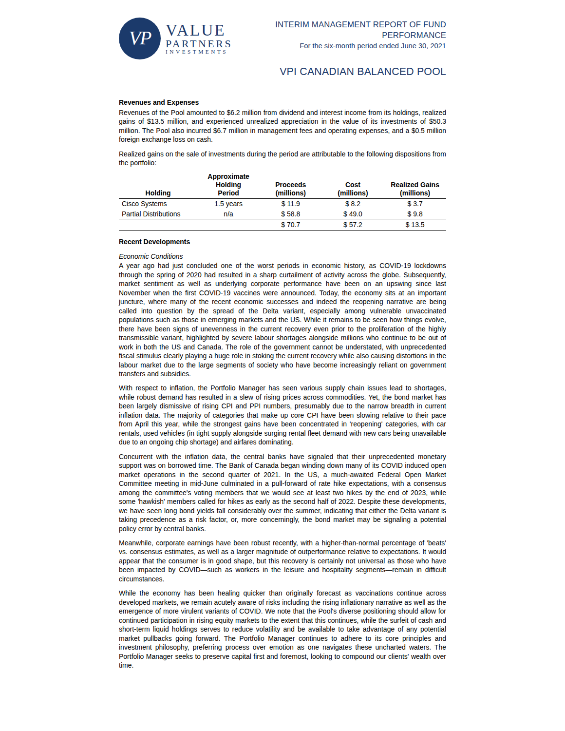VP
VALUE PARTNERS INVESTMENTS
INTERIM MANAGEMENT REPORT OF FUND PERFORMANCE
For the six-month period ended June 30, 2021
VPI CANADIAN BALANCED POOL
Revenues and Expenses
Revenues of the Pool amounted to $6.2 million from dividend and interest income from its holdings, realized gains of $13.5 million, and experienced unrealized appreciation in the value of its investments of $50.3 million. The Pool also incurred $6.7 million in management fees and operating expenses, and a $0.5 million foreign exchange loss on cash.
Realized gains on the sale of investments during the period are attributable to the following dispositions from the portfolio:
| Holding | Approximate Holding Period | Proceeds (millions) | Cost (millions) | Realized Gains (millions) |
| --- | --- | --- | --- | --- |
| Cisco Systems | 1.5 years | $ 11.9 | $ 8.2 | $ 3.7 |
| Partial Distributions | n/a | $ 58.8 | $ 49.0 | $ 9.8 |
| | | $ 70.7 | $ 57.2 | $ 13.5 |
Recent Developments
Economic Conditions
A year ago had just concluded one of the worst periods in economic history, as COVID-19 lockdowns through the spring of 2020 had resulted in a sharp curtailment of activity across the globe. Subsequently, market sentiment as well as underlying corporate performance have been on an upswing since last November when the first COVID-19 vaccines were announced. Today, the economy sits at an important juncture, where many of the recent economic successes and indeed the reopening narrative are being called into question by the spread of the Delta variant, especially among vulnerable unvaccinated populations such as those in emerging markets and the US. While it remains to be seen how things evolve, there have been signs of unevenness in the current recovery even prior to the proliferation of the highly transmissible variant, highlighted by severe labour shortages alongside millions who continue to be out of work in both the US and Canada. The role of the government cannot be understated, with unprecedented fiscal stimulus clearly playing a huge role in stoking the current recovery while also causing distortions in the labour market due to the large segments of society who have become increasingly reliant on government transfers and subsidies.
With respect to inflation, the Portfolio Manager has seen various supply chain issues lead to shortages, while robust demand has resulted in a slew of rising prices across commodities. Yet, the bond market has been largely dismissive of rising CPI and PPI numbers, presumably due to the narrow breadth in current inflation data. The majority of categories that make up core CPI have been slowing relative to their pace from April this year, while the strongest gains have been concentrated in 'reopening' categories, with car rentals, used vehicles (in tight supply alongside surging rental fleet demand with new cars being unavailable due to an ongoing chip shortage) and airfares dominating.
Concurrent with the inflation data, the central banks have signaled that their unprecedented monetary support was on borrowed time. The Bank of Canada began winding down many of its COVID induced open market operations in the second quarter of 2021. In the US, a much-awaited Federal Open Market Committee meeting in mid-June culminated in a pull-forward of rate hike expectations, with a consensus among the committee's voting members that we would see at least two hikes by the end of 2023, while some 'hawkish' members called for hikes as early as the second half of 2022. Despite these developments, we have seen long bond yields fall considerably over the summer, indicating that either the Delta variant is taking precedence as a risk factor, or, more concerningly, the bond market may be signaling a potential policy error by central banks.
Meanwhile, corporate earnings have been robust recently, with a higher-than-normal percentage of 'beats' vs. consensus estimates, as well as a larger magnitude of outperformance relative to expectations. It would appear that the consumer is in good shape, but this recovery is certainly not universal as those who have been impacted by COVID—such as workers in the leisure and hospitality segments—remain in difficult circumstances.
While the economy has been healing quicker than originally forecast as vaccinations continue across developed markets, we remain acutely aware of risks including the rising inflationary narrative as well as the emergence of more virulent variants of COVID. We note that the Pool's diverse positioning should allow for continued participation in rising equity markets to the extent that this continues, while the surfeit of cash and short-term liquid holdings serves to reduce volatility and be available to take advantage of any potential market pullbacks going forward. The Portfolio Manager continues to adhere to its core principles and investment philosophy, preferring process over emotion as one navigates these uncharted waters. The Portfolio Manager seeks to preserve capital first and foremost, looking to compound our clients' wealth over time.